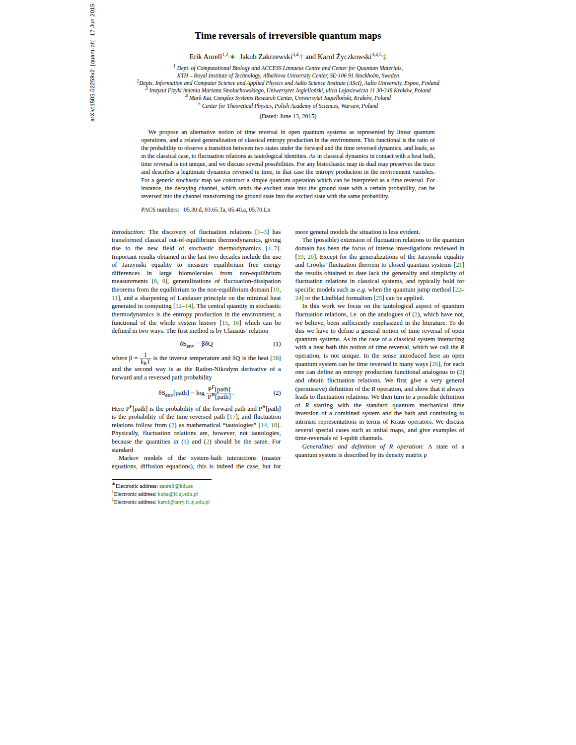arXiv:1505.02259v2 [quant-ph] 17 Jun 2015
Time reversals of irreversible quantum maps
Erik Aurell1,2,∗ Jakub Zakrzewski3,4,† and Karol Życzkowski3,4,5,‡
1 Dept. of Computational Biology and ACCESS Linnaeus Centre and Center for Quantum Materials,
KTH – Royal Institute of Technology, AlbaNova University Center, SE-106 91 Stockholm, Sweden
2Depts. Information and Computer Science and Applied Physics and Aalto Science Institute (AScI), Aalto University, Espoo, Finland
3 Instytut Fizyki imienia Mariana Smoluchowskiego, Uniwersytet Jagielloński, ulica Lojasiewicza 11 30-348 Kraków, Poland
4 Mark Kac Complex Systems Research Center, Uniwersytet Jagielloński, Kraków, Poland
5 Center for Theoretical Physics, Polish Academy of Sciences, Warsaw, Poland
(Dated: June 13, 2015)
We propose an alternative notion of time reversal in open quantum systems as represented by linear quantum operations, and a related generalization of classical entropy production in the environment. This functional is the ratio of the probability to observe a transition between two states under the forward and the time reversed dynamics, and leads, as in the classical case, to fluctuation relations as tautological identities. As in classical dynamics in contact with a heat bath, time reversal is not unique, and we discuss several possibilities. For any bistochastic map its dual map preserves the trace and describes a legitimate dynamics reversed in time, in that case the entropy production in the environment vanishes. For a generic stochastic map we construct a simple quantum operation which can be interpreted as a time reversal. For instance, the decaying channel, which sends the excited state into the ground state with a certain probability, can be reversed into the channel transforming the ground state into the excited state with the same probability.
PACS numbers: 05.30.d, 03.65.Ta, 05.40.a, 05.70.Ln
Introduction: The discovery of fluctuation relations [1–3] has transformed classical out-of-equilibrium thermodynamics, giving rise to the new field of stochastic thermodynamics [4–7]. Important results obtained in the last two decades include the use of Jarzynski equality to measure equilibrium free energy differences in large biomolecules from non-equilibrium measurements [8, 9], generalizations of fluctuation-dissipation theorems from the equilibrium to the non-equilibrium domain [10, 11], and a sharpening of Landauer principle on the minimal heat generated in computing [12–14]. The central quantity in stochastic thermodynamics is the entropy production in the environment, a functional of the whole system history [15, 16] which can be defined in two ways. The first method is by Clausius’ relation
δSenv = βδQ (1)
where β = 1 kBT is the inverse temperature and δQ is the heat [38] and the second way is as the Radon-Nikodym derivative of a forward and a reversed path probability
δSenv[path] = log PF[path] PR[path]. (2)
Here PF[path] is the probability of the forward path and PR[path] is the probability of the time-reversed path [17], and fluctuation relations follow from (2) as mathematical “tautologies” [14, 18]. Physically, fluctuation relations are, however, not tautologies, because the quantities in (1) and (2) should be the same. For standard
Markov models of the system-bath interactions (master equations, diffusion equations), this is indeed the case, but for more general models the situation is less evident.
The (possible) extension of fluctuation relations to the quantum domain has been the focus of intense investigations reviewed in [19, 20]. Except for the generalizations of the Jarzynski equality and Crooks’ fluctuation theorem to closed quantum systems [21] the results obtained to date lack the generality and simplicity of fluctuation relations in classical systems, and typically hold for specific models such as e.g. when the quantum jump method [22–24] or the Lindblad formalism [25] can be applied.
In this work we focus on the tautological aspect of quantum fluctuation relations, i.e. on the analogues of (2), which have not, we believe, been sufficiently emphasized in the literature. To do this we have to define a general notion of time reversal of open quantum systems. As in the case of a classical system interacting with a heat bath this notion of time reversal, which we call the R operation, is not unique. In the sense introduced here an open quantum system can be time reversed in many ways [26], for each one can define an entropy production functional analogous to (2) and obtain fluctuation relations. We first give a very general (permissive) definition of the R operation, and show that it always leads to fluctuation relations. We then turn to a possible definition of R starting with the standard quantum mechanical time inversion of a combined system and the bath and continuing to intrinsic representations in terms of Kraus operators. We discuss several special cases such as unital maps, and give examples of time-reversals of 1-qubit channels.
Generalities and definition of R operation: A state of a quantum system is described by its density matrix ρ
∗Electronic address: eaurell@kth.se
†Electronic address: kuba@if.uj.edu.pl
‡Electronic address: karol@tatry.if.uj.edu.pl